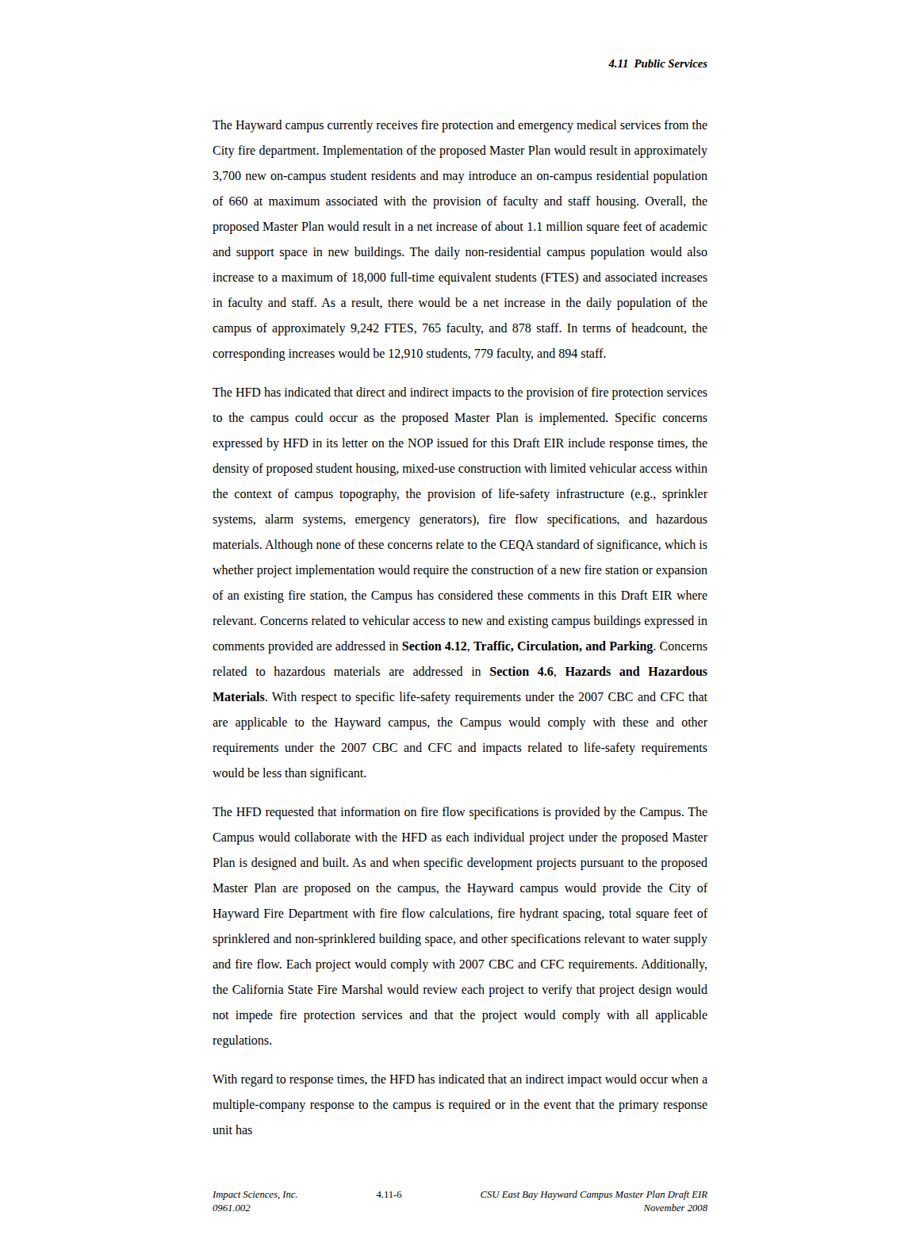4.11 Public Services
The Hayward campus currently receives fire protection and emergency medical services from the City fire department. Implementation of the proposed Master Plan would result in approximately 3,700 new on-campus student residents and may introduce an on-campus residential population of 660 at maximum associated with the provision of faculty and staff housing. Overall, the proposed Master Plan would result in a net increase of about 1.1 million square feet of academic and support space in new buildings. The daily non-residential campus population would also increase to a maximum of 18,000 full-time equivalent students (FTES) and associated increases in faculty and staff. As a result, there would be a net increase in the daily population of the campus of approximately 9,242 FTES, 765 faculty, and 878 staff. In terms of headcount, the corresponding increases would be 12,910 students, 779 faculty, and 894 staff.
The HFD has indicated that direct and indirect impacts to the provision of fire protection services to the campus could occur as the proposed Master Plan is implemented. Specific concerns expressed by HFD in its letter on the NOP issued for this Draft EIR include response times, the density of proposed student housing, mixed-use construction with limited vehicular access within the context of campus topography, the provision of life-safety infrastructure (e.g., sprinkler systems, alarm systems, emergency generators), fire flow specifications, and hazardous materials. Although none of these concerns relate to the CEQA standard of significance, which is whether project implementation would require the construction of a new fire station or expansion of an existing fire station, the Campus has considered these comments in this Draft EIR where relevant. Concerns related to vehicular access to new and existing campus buildings expressed in comments provided are addressed in Section 4.12, Traffic, Circulation, and Parking. Concerns related to hazardous materials are addressed in Section 4.6, Hazards and Hazardous Materials. With respect to specific life-safety requirements under the 2007 CBC and CFC that are applicable to the Hayward campus, the Campus would comply with these and other requirements under the 2007 CBC and CFC and impacts related to life-safety requirements would be less than significant.
The HFD requested that information on fire flow specifications is provided by the Campus. The Campus would collaborate with the HFD as each individual project under the proposed Master Plan is designed and built. As and when specific development projects pursuant to the proposed Master Plan are proposed on the campus, the Hayward campus would provide the City of Hayward Fire Department with fire flow calculations, fire hydrant spacing, total square feet of sprinklered and non-sprinklered building space, and other specifications relevant to water supply and fire flow. Each project would comply with 2007 CBC and CFC requirements. Additionally, the California State Fire Marshal would review each project to verify that project design would not impede fire protection services and that the project would comply with all applicable regulations.
With regard to response times, the HFD has indicated that an indirect impact would occur when a multiple-company response to the campus is required or in the event that the primary response unit has
Impact Sciences, Inc.
0961.002
4.11-6
CSU East Bay Hayward Campus Master Plan Draft EIR
November 2008